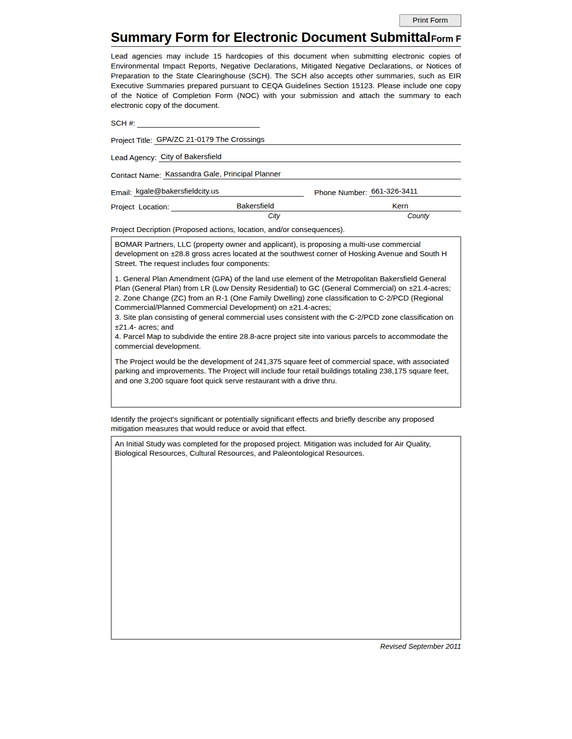Print Form
Summary Form for Electronic Document Submittal
Form F
Lead agencies may include 15 hardcopies of this document when submitting electronic copies of Environmental Impact Reports, Negative Declarations, Mitigated Negative Declarations, or Notices of Preparation to the State Clearinghouse (SCH). The SCH also accepts other summaries, such as EIR Executive Summaries prepared pursuant to CEQA Guidelines Section 15123. Please include one copy of the Notice of Completion Form (NOC) with your submission and attach the summary to each electronic copy of the document.
SCH #:
Project Title: GPA/ZC 21-0179 The Crossings
Lead Agency: City of Bakersfield
Contact Name: Kassandra Gale, Principal Planner
Email: kgale@bakersfieldcity.us Phone Number: 661-326-3411
Project Location: Bakersfield Kern
City County
Project Decription (Proposed actions, location, and/or consequences).
BOMAR Partners, LLC (property owner and applicant), is proposing a multi-use commercial development on ±28.8 gross acres located at the southwest corner of Hosking Avenue and South H Street. The request includes four components:
1. General Plan Amendment (GPA) of the land use element of the Metropolitan Bakersfield General Plan (General Plan) from LR (Low Density Residential) to GC (General Commercial) on ±21.4-acres;
2. Zone Change (ZC) from an R-1 (One Family Dwelling) zone classification to C-2/PCD (Regional Commercial/Planned Commercial Development) on ±21.4-acres;
3. Site plan consisting of general commercial uses consistent with the C-2/PCD zone classification on ±21.4- acres; and
4. Parcel Map to subdivide the entire 28.8-acre project site into various parcels to accommodate the commercial development.
The Project would be the development of 241,375 square feet of commercial space, with associated parking and improvements. The Project will include four retail buildings totaling 238,175 square feet, and one 3,200 square foot quick serve restaurant with a drive thru.
Identify the project's significant or potentially significant effects and briefly describe any proposed mitigation measures that would reduce or avoid that effect.
An Initial Study was completed for the proposed project. Mitigation was included for Air Quality, Biological Resources, Cultural Resources, and Paleontological Resources.
Revised September 2011